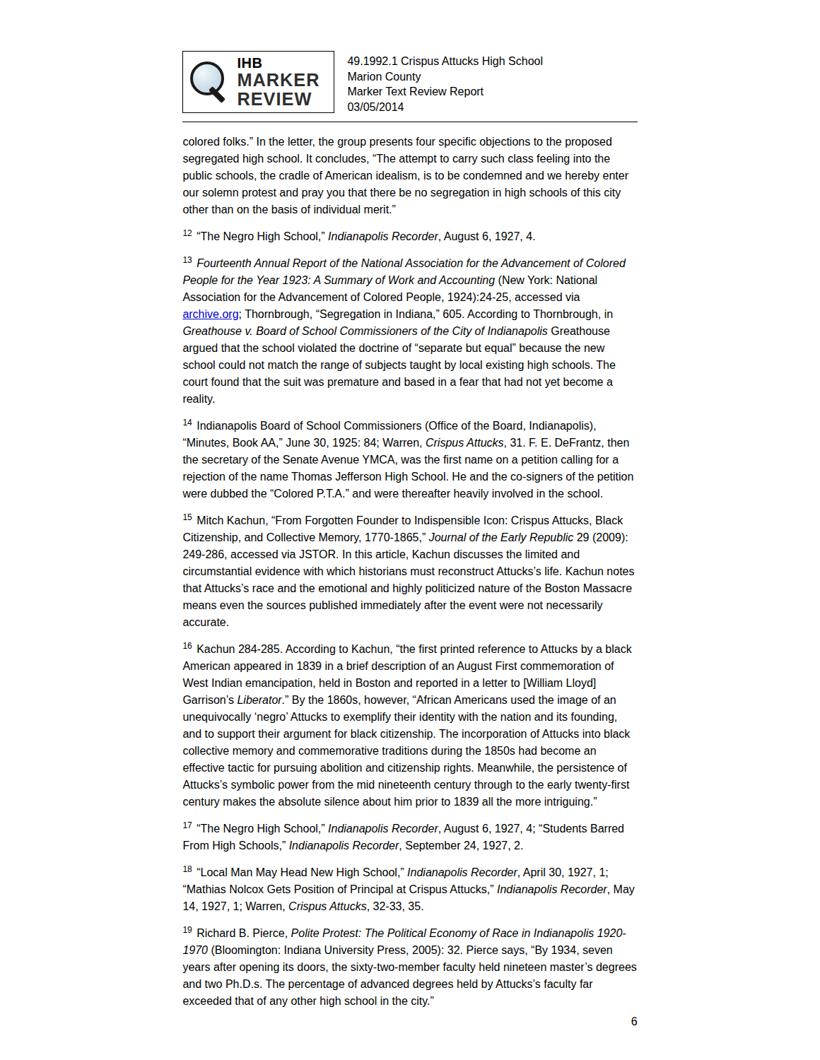IHB
MARKER
REVIEW
49.1992.1 Crispus Attucks High School
Marion County
Marker Text Review Report
03/05/2014
colored folks.” In the letter, the group presents four specific objections to the proposed segregated high school. It concludes, “The attempt to carry such class feeling into the public schools, the cradle of American idealism, is to be condemned and we hereby enter our solemn protest and pray you that there be no segregation in high schools of this city other than on the basis of individual merit.”
12 “The Negro High School,” Indianapolis Recorder, August 6, 1927, 4.
13 Fourteenth Annual Report of the National Association for the Advancement of Colored People for the Year 1923: A Summary of Work and Accounting (New York: National Association for the Advancement of Colored People, 1924):24-25, accessed via archive.org; Thornbrough, “Segregation in Indiana,” 605. According to Thornbrough, in Greathouse v. Board of School Commissioners of the City of Indianapolis Greathouse argued that the school violated the doctrine of “separate but equal” because the new school could not match the range of subjects taught by local existing high schools. The court found that the suit was premature and based in a fear that had not yet become a reality.
14 Indianapolis Board of School Commissioners (Office of the Board, Indianapolis), “Minutes, Book AA,” June 30, 1925: 84; Warren, Crispus Attucks, 31. F. E. DeFrantz, then the secretary of the Senate Avenue YMCA, was the first name on a petition calling for a rejection of the name Thomas Jefferson High School. He and the co-signers of the petition were dubbed the “Colored P.T.A.” and were thereafter heavily involved in the school.
15 Mitch Kachun, “From Forgotten Founder to Indispensible Icon: Crispus Attucks, Black Citizenship, and Collective Memory, 1770-1865,” Journal of the Early Republic 29 (2009): 249-286, accessed via JSTOR. In this article, Kachun discusses the limited and circumstantial evidence with which historians must reconstruct Attucks’s life. Kachun notes that Attucks’s race and the emotional and highly politicized nature of the Boston Massacre means even the sources published immediately after the event were not necessarily accurate.
16 Kachun 284-285. According to Kachun, “the first printed reference to Attucks by a black American appeared in 1839 in a brief description of an August First commemoration of West Indian emancipation, held in Boston and reported in a letter to [William Lloyd] Garrison’s Liberator.” By the 1860s, however, “African Americans used the image of an unequivocally ‘negro’ Attucks to exemplify their identity with the nation and its founding, and to support their argument for black citizenship. The incorporation of Attucks into black collective memory and commemorative traditions during the 1850s had become an effective tactic for pursuing abolition and citizenship rights. Meanwhile, the persistence of Attucks’s symbolic power from the mid nineteenth century through to the early twenty-first century makes the absolute silence about him prior to 1839 all the more intriguing.”
17 “The Negro High School,” Indianapolis Recorder, August 6, 1927, 4; “Students Barred From High Schools,” Indianapolis Recorder, September 24, 1927, 2.
18 “Local Man May Head New High School,” Indianapolis Recorder, April 30, 1927, 1; “Mathias Nolcox Gets Position of Principal at Crispus Attucks,” Indianapolis Recorder, May 14, 1927, 1; Warren, Crispus Attucks, 32-33, 35.
19 Richard B. Pierce, Polite Protest: The Political Economy of Race in Indianapolis 1920-1970 (Bloomington: Indiana University Press, 2005): 32. Pierce says, “By 1934, seven years after opening its doors, the sixty-two-member faculty held nineteen master’s degrees and two Ph.D.s. The percentage of advanced degrees held by Attucks’s faculty far exceeded that of any other high school in the city.”
6